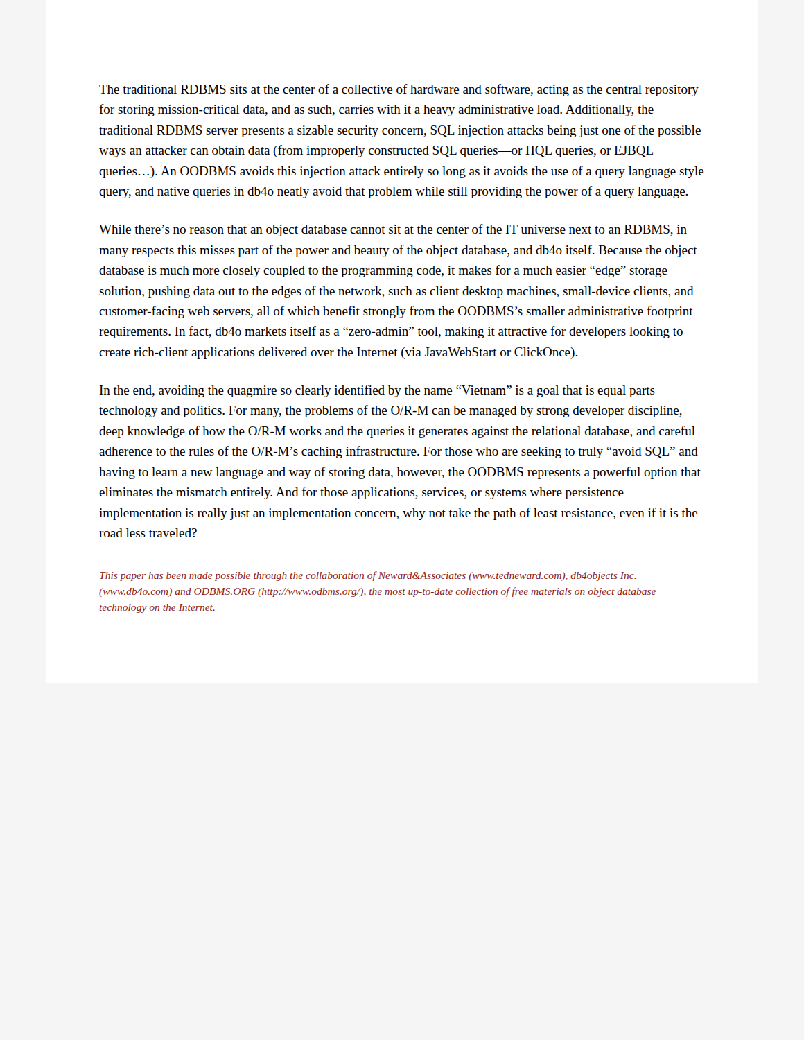The traditional RDBMS sits at the center of a collective of hardware and software, acting as the central repository for storing mission-critical data, and as such, carries with it a heavy administrative load. Additionally, the traditional RDBMS server presents a sizable security concern, SQL injection attacks being just one of the possible ways an attacker can obtain data (from improperly constructed SQL queries—or HQL queries, or EJBQL queries…). An OODBMS avoids this injection attack entirely so long as it avoids the use of a query language style query, and native queries in db4o neatly avoid that problem while still providing the power of a query language.
While there’s no reason that an object database cannot sit at the center of the IT universe next to an RDBMS, in many respects this misses part of the power and beauty of the object database, and db4o itself. Because the object database is much more closely coupled to the programming code, it makes for a much easier “edge” storage solution, pushing data out to the edges of the network, such as client desktop machines, small-device clients, and customer-facing web servers, all of which benefit strongly from the OODBMS’s smaller administrative footprint requirements. In fact, db4o markets itself as a “zero-admin” tool, making it attractive for developers looking to create rich-client applications delivered over the Internet (via JavaWebStart or ClickOnce).
In the end, avoiding the quagmire so clearly identified by the name “Vietnam” is a goal that is equal parts technology and politics. For many, the problems of the O/R-M can be managed by strong developer discipline, deep knowledge of how the O/R-M works and the queries it generates against the relational database, and careful adherence to the rules of the O/R-M’s caching infrastructure. For those who are seeking to truly “avoid SQL” and having to learn a new language and way of storing data, however, the OODBMS represents a powerful option that eliminates the mismatch entirely. And for those applications, services, or systems where persistence implementation is really just an implementation concern, why not take the path of least resistance, even if it is the road less traveled?
This paper has been made possible through the collaboration of Neward&Associates (www.tedneward.com), db4objects Inc. (www.db4o.com) and ODBMS.ORG (http://www.odbms.org/), the most up-to-date collection of free materials on object database technology on the Internet.